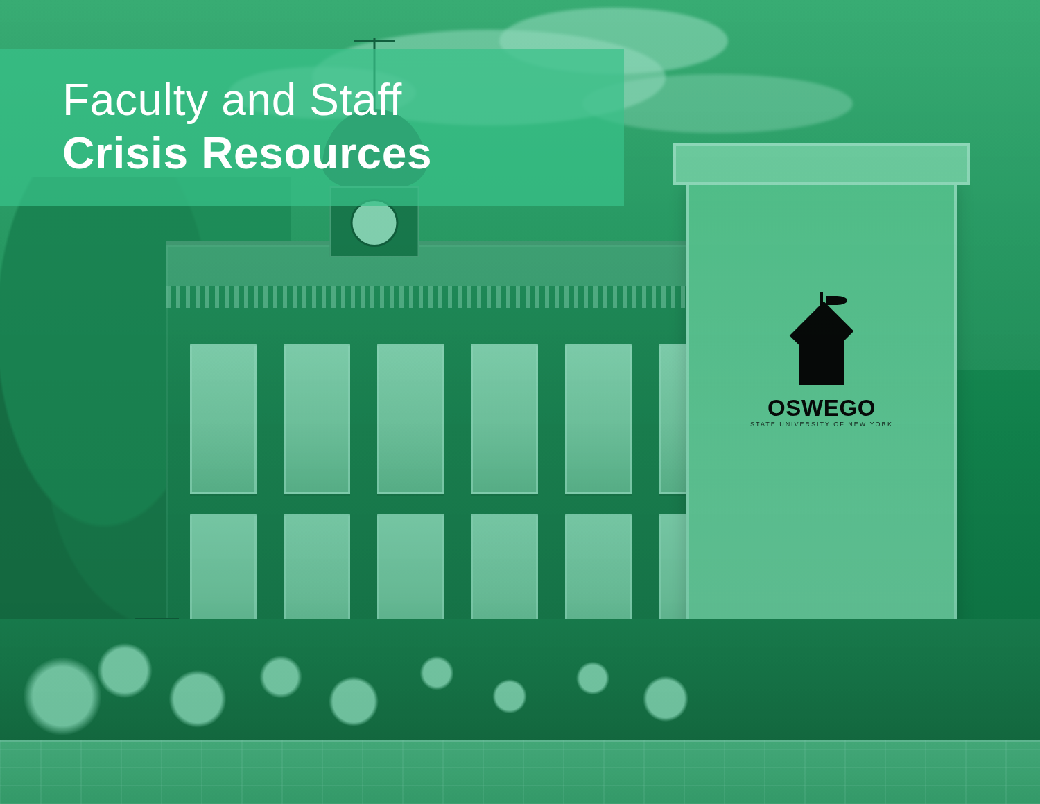P27
EMPLOYEE
OSWEGO
STATE UNIVERSITY OF NEW YORK
Faculty and Staff Crisis Resources